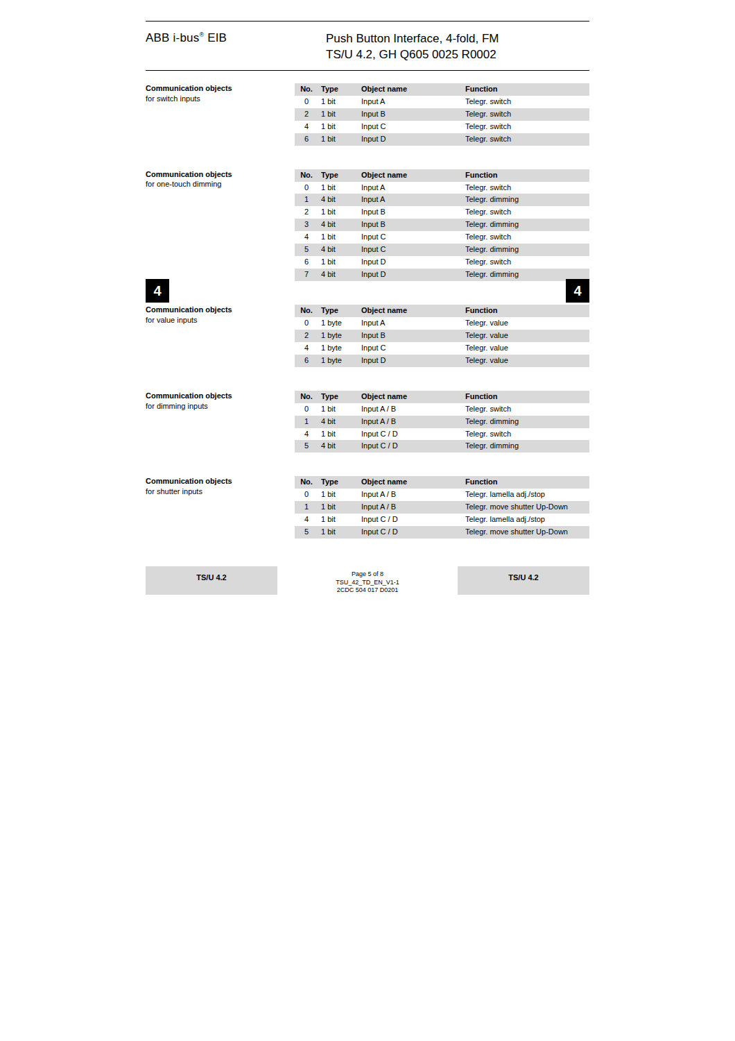ABB i-bus® EIB
Push Button Interface, 4-fold, FM
TS/U 4.2, GH Q605 0025 R0002
4
4
Communication objects
for switch inputs
| No. | Type | Object name | Function |
| --- | --- | --- | --- |
| 0 | 1 bit | Input A | Telegr. switch |
| 2 | 1 bit | Input B | Telegr. switch |
| 4 | 1 bit | Input C | Telegr. switch |
| 6 | 1 bit | Input D | Telegr. switch |
Communication objects
for one-touch dimming
| No. | Type | Object name | Function |
| --- | --- | --- | --- |
| 0 | 1 bit | Input A | Telegr. switch |
| 1 | 4 bit | Input A | Telegr. dimming |
| 2 | 1 bit | Input B | Telegr. switch |
| 3 | 4 bit | Input B | Telegr. dimming |
| 4 | 1 bit | Input C | Telegr. switch |
| 5 | 4 bit | Input C | Telegr. dimming |
| 6 | 1 bit | Input D | Telegr. switch |
| 7 | 4 bit | Input D | Telegr. dimming |
Communication objects
for value inputs
| No. | Type | Object name | Function |
| --- | --- | --- | --- |
| 0 | 1 byte | Input A | Telegr. value |
| 2 | 1 byte | Input B | Telegr. value |
| 4 | 1 byte | Input C | Telegr. value |
| 6 | 1 byte | Input D | Telegr. value |
Communication objects
for dimming inputs
| No. | Type | Object name | Function |
| --- | --- | --- | --- |
| 0 | 1 bit | Input A / B | Telegr. switch |
| 1 | 4 bit | Input A / B | Telegr. dimming |
| 4 | 1 bit | Input C / D | Telegr. switch |
| 5 | 4 bit | Input C / D | Telegr. dimming |
Communication objects
for shutter inputs
| No. | Type | Object name | Function |
| --- | --- | --- | --- |
| 0 | 1 bit | Input A / B | Telegr. lamella adj./stop |
| 1 | 1 bit | Input A / B | Telegr. move shutter Up-Down |
| 4 | 1 bit | Input C / D | Telegr. lamella adj./stop |
| 5 | 1 bit | Input C / D | Telegr. move shutter Up-Down |
TS/U 4.2
Page 5 of 8
TSU_42_TD_EN_V1-1
2CDC 504 017 D0201
TS/U 4.2